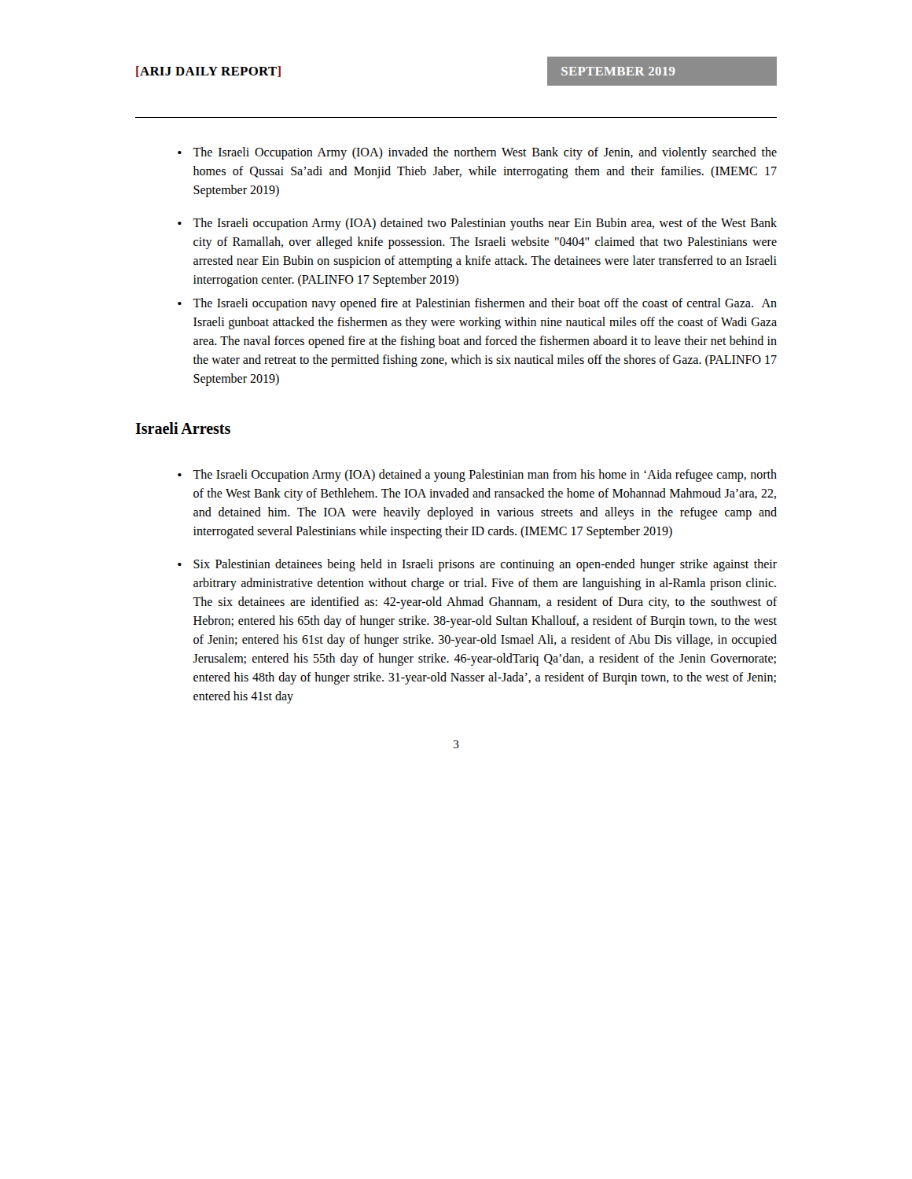[ARIJ DAILY REPORT]
SEPTEMBER 2019
The Israeli Occupation Army (IOA) invaded the northern West Bank city of Jenin, and violently searched the homes of Qussai Sa’adi and Monjid Thieb Jaber, while interrogating them and their families. (IMEMC 17 September 2019)
The Israeli occupation Army (IOA) detained two Palestinian youths near Ein Bubin area, west of the West Bank city of Ramallah, over alleged knife possession. The Israeli website "0404" claimed that two Palestinians were arrested near Ein Bubin on suspicion of attempting a knife attack. The detainees were later transferred to an Israeli interrogation center. (PALINFO 17 September 2019)
The Israeli occupation navy opened fire at Palestinian fishermen and their boat off the coast of central Gaza. An Israeli gunboat attacked the fishermen as they were working within nine nautical miles off the coast of Wadi Gaza area. The naval forces opened fire at the fishing boat and forced the fishermen aboard it to leave their net behind in the water and retreat to the permitted fishing zone, which is six nautical miles off the shores of Gaza. (PALINFO 17 September 2019)
Israeli Arrests
The Israeli Occupation Army (IOA) detained a young Palestinian man from his home in ‘Aida refugee camp, north of the West Bank city of Bethlehem. The IOA invaded and ransacked the home of Mohannad Mahmoud Ja’ara, 22, and detained him. The IOA were heavily deployed in various streets and alleys in the refugee camp and interrogated several Palestinians while inspecting their ID cards. (IMEMC 17 September 2019)
Six Palestinian detainees being held in Israeli prisons are continuing an open-ended hunger strike against their arbitrary administrative detention without charge or trial. Five of them are languishing in al-Ramla prison clinic. The six detainees are identified as: 42-year-old Ahmad Ghannam, a resident of Dura city, to the southwest of Hebron; entered his 65th day of hunger strike. 38-year-old Sultan Khallouf, a resident of Burqin town, to the west of Jenin; entered his 61st day of hunger strike. 30-year-old Ismael Ali, a resident of Abu Dis village, in occupied Jerusalem; entered his 55th day of hunger strike. 46-year-oldTariq Qa’dan, a resident of the Jenin Governorate; entered his 48th day of hunger strike. 31-year-old Nasser al-Jada’, a resident of Burqin town, to the west of Jenin; entered his 41st day
3